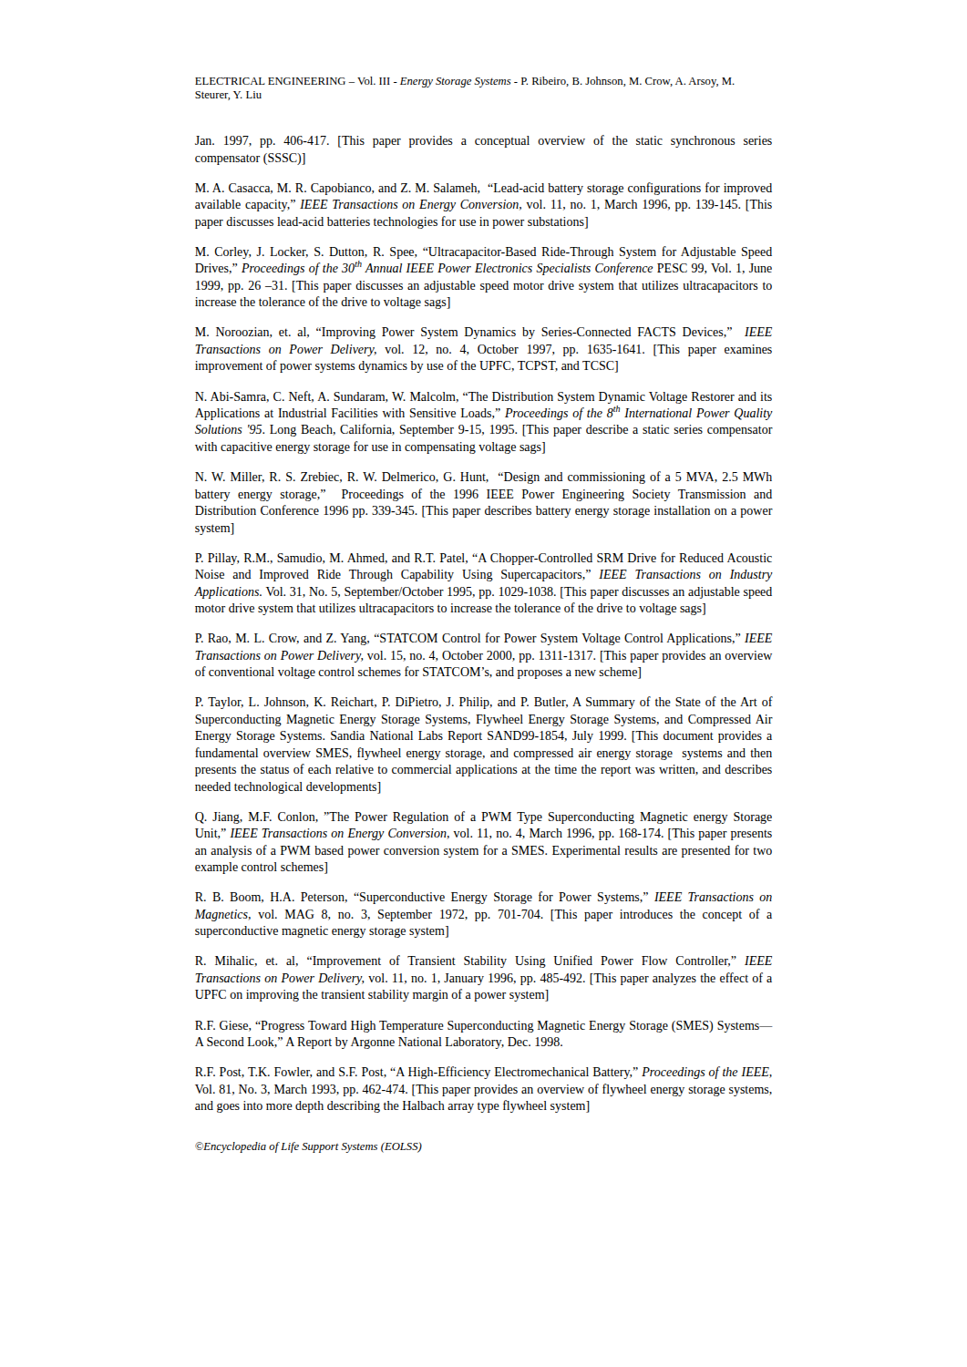ELECTRICAL ENGINEERING – Vol. III - Energy Storage Systems - P. Ribeiro, B. Johnson, M. Crow, A. Arsoy, M. Steurer, Y. Liu
Jan. 1997, pp. 406-417. [This paper provides a conceptual overview of the static synchronous series compensator (SSSC)]
M. A. Casacca, M. R. Capobianco, and Z. M. Salameh, “Lead-acid battery storage configurations for improved available capacity,” IEEE Transactions on Energy Conversion, vol. 11, no. 1, March 1996, pp. 139-145. [This paper discusses lead-acid batteries technologies for use in power substations]
M. Corley, J. Locker, S. Dutton, R. Spee, “Ultracapacitor-Based Ride-Through System for Adjustable Speed Drives,” Proceedings of the 30th Annual IEEE Power Electronics Specialists Conference PESC 99, Vol. 1, June 1999, pp. 26 –31. [This paper discusses an adjustable speed motor drive system that utilizes ultracapacitors to increase the tolerance of the drive to voltage sags]
M. Noroozian, et. al, “Improving Power System Dynamics by Series-Connected FACTS Devices,” IEEE Transactions on Power Delivery, vol. 12, no. 4, October 1997, pp. 1635-1641. [This paper examines improvement of power systems dynamics by use of the UPFC, TCPST, and TCSC]
N. Abi-Samra, C. Neft, A. Sundaram, W. Malcolm, “The Distribution System Dynamic Voltage Restorer and its Applications at Industrial Facilities with Sensitive Loads,” Proceedings of the 8th International Power Quality Solutions '95. Long Beach, California, September 9-15, 1995. [This paper describe a static series compensator with capacitive energy storage for use in compensating voltage sags]
N. W. Miller, R. S. Zrebiec, R. W. Delmerico, G. Hunt, “Design and commissioning of a 5 MVA, 2.5 MWh battery energy storage,” Proceedings of the 1996 IEEE Power Engineering Society Transmission and Distribution Conference 1996 pp. 339-345. [This paper describes battery energy storage installation on a power system]
P. Pillay, R.M., Samudio, M. Ahmed, and R.T. Patel, “A Chopper-Controlled SRM Drive for Reduced Acoustic Noise and Improved Ride Through Capability Using Supercapacitors,” IEEE Transactions on Industry Applications. Vol. 31, No. 5, September/October 1995, pp. 1029-1038. [This paper discusses an adjustable speed motor drive system that utilizes ultracapacitors to increase the tolerance of the drive to voltage sags]
P. Rao, M. L. Crow, and Z. Yang, “STATCOM Control for Power System Voltage Control Applications,” IEEE Transactions on Power Delivery, vol. 15, no. 4, October 2000, pp. 1311-1317. [This paper provides an overview of conventional voltage control schemes for STATCOM’s, and proposes a new scheme]
P. Taylor, L. Johnson, K. Reichart, P. DiPietro, J. Philip, and P. Butler, A Summary of the State of the Art of Superconducting Magnetic Energy Storage Systems, Flywheel Energy Storage Systems, and Compressed Air Energy Storage Systems. Sandia National Labs Report SAND99-1854, July 1999. [This document provides a fundamental overview SMES, flywheel energy storage, and compressed air energy storage systems and then presents the status of each relative to commercial applications at the time the report was written, and describes needed technological developments]
Q. Jiang, M.F. Conlon, ”The Power Regulation of a PWM Type Superconducting Magnetic energy Storage Unit,” IEEE Transactions on Energy Conversion, vol. 11, no. 4, March 1996, pp. 168-174. [This paper presents an analysis of a PWM based power conversion system for a SMES. Experimental results are presented for two example control schemes]
R. B. Boom, H.A. Peterson, “Superconductive Energy Storage for Power Systems,” IEEE Transactions on Magnetics, vol. MAG 8, no. 3, September 1972, pp. 701-704. [This paper introduces the concept of a superconductive magnetic energy storage system]
R. Mihalic, et. al, “Improvement of Transient Stability Using Unified Power Flow Controller,” IEEE Transactions on Power Delivery, vol. 11, no. 1, January 1996, pp. 485-492. [This paper analyzes the effect of a UPFC on improving the transient stability margin of a power system]
R.F. Giese, “Progress Toward High Temperature Superconducting Magnetic Energy Storage (SMES) Systems—A Second Look,” A Report by Argonne National Laboratory, Dec. 1998.
R.F. Post, T.K. Fowler, and S.F. Post, “A High-Efficiency Electromechanical Battery,” Proceedings of the IEEE, Vol. 81, No. 3, March 1993, pp. 462-474. [This paper provides an overview of flywheel energy storage systems, and goes into more depth describing the Halbach array type flywheel system]
©Encyclopedia of Life Support Systems (EOLSS)